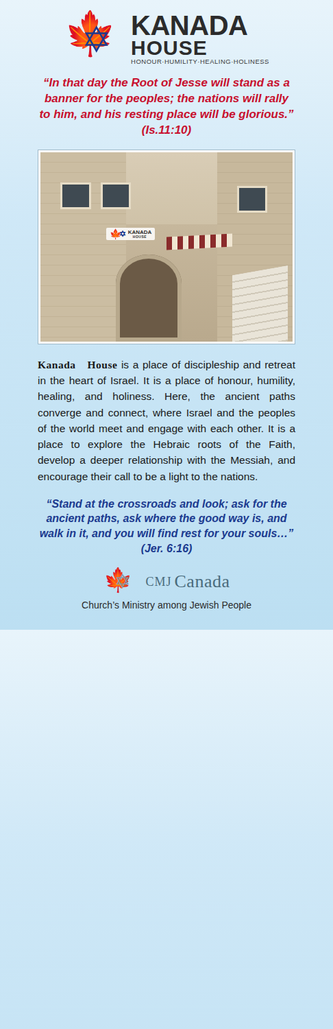🍁 ✡
KANADA
HOUSE
HONOUR·HUMILITY·HEALING·HOLINESS
“In that day the Root of Jesse will stand as a banner for the peoples; the nations will rally to him, and his resting place will be glorious.” (Is.11:10)
🍁 ✡ KANADAHOUSE
Kanada House is a place of discipleship and retreat in the heart of Israel. It is a place of honour, humility, healing, and holiness. Here, the ancient paths converge and connect, where Israel and the peoples of the world meet and engage with each other. It is a place to explore the Hebraic roots of the Faith, develop a deeper relationship with the Messiah, and encourage their call to be a light to the nations.
“Stand at the crossroads and look; ask for the ancient paths, ask where the good way is, and walk in it, and you will find rest for your souls…” (Jer. 6:16)
🍁 ✡
CMJCanada
Church’s Ministry among Jewish People